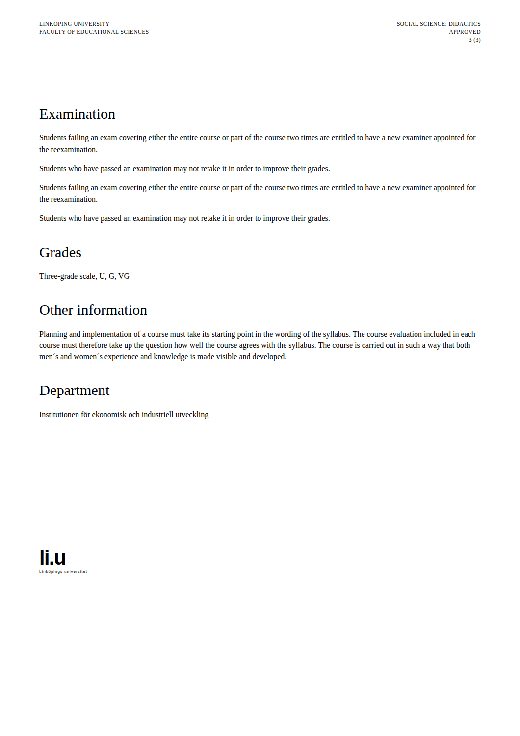Linköping University Faculty of Educational Sciences
Social Science: Didactics Approved 3 (3)
Examination
Students failing an exam covering either the entire course or part of the course two times are entitled to have a new examiner appointed for the reexamination.
Students who have passed an examination may not retake it in order to improve their grades.
Students failing an exam covering either the entire course or part of the course two times are entitled to have a new examiner appointed for the reexamination.
Students who have passed an examination may not retake it in order to improve their grades.
Grades
Three-grade scale, U, G, VG
Other information
Planning and implementation of a course must take its starting point in the wording of the syllabus. The course evaluation included in each course must therefore take up the question how well the course agrees with the syllabus. The course is carried out in such a way that both men´s and women´s experience and knowledge is made visible and developed.
Department
Institutionen för ekonomisk och industriell utveckling
li.u Linköpings universitet